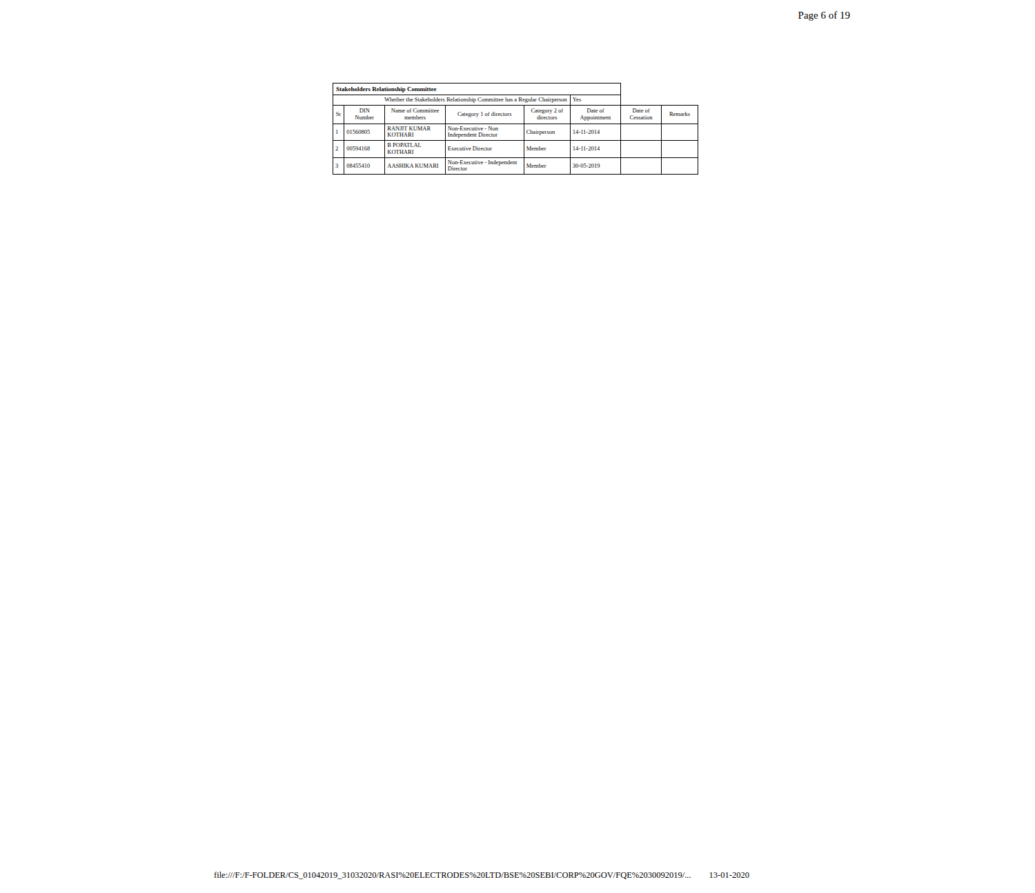Page 6 of 19
| Stakeholders Relationship Committee | | |
| Whether the Stakeholders Relationship Committee has a Regular Chairperson | Yes | | |
| Sr | DIN Number | Name of Committee members | Category 1 of directors | Category 2 of directors | Date of Appointment | Date of Cessation | Remarks |
| 1 | 01560805 | RANJIT KUMAR KOTHARI | Non-Executive - Non Independent Director | Chairperson | 14-11-2014 | | |
| 2 | 00594168 | B POPATLAL KOTHARI | Executive Director | Member | 14-11-2014 | | |
| 3 | 08455410 | AASHIKA KUMARI | Non-Executive - Independent Director | Member | 30-05-2019 | | |
file:///F:/F-FOLDER/CS_01042019_31032020/RASI%20ELECTRODES%20LTD/BSE%20SEBI/CORP%20GOV/FQE%2030092019/...13-01-2020